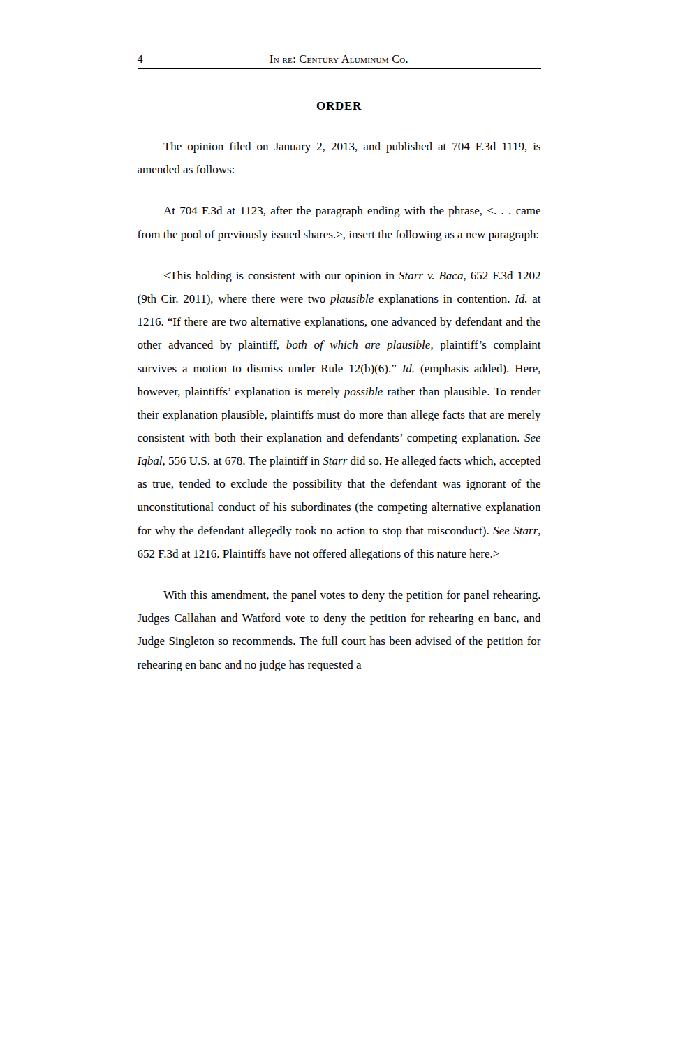4
In re: Century Aluminum Co.
ORDER
The opinion filed on January 2, 2013, and published at 704 F.3d 1119, is amended as follows:
At 704 F.3d at 1123, after the paragraph ending with the phrase, <. . . came from the pool of previously issued shares.>, insert the following as a new paragraph:
<This holding is consistent with our opinion in Starr v. Baca, 652 F.3d 1202 (9th Cir. 2011), where there were two plausible explanations in contention. Id. at 1216. “If there are two alternative explanations, one advanced by defendant and the other advanced by plaintiff, both of which are plausible, plaintiff’s complaint survives a motion to dismiss under Rule 12(b)(6).” Id. (emphasis added). Here, however, plaintiffs’ explanation is merely possible rather than plausible. To render their explanation plausible, plaintiffs must do more than allege facts that are merely consistent with both their explanation and defendants’ competing explanation. See Iqbal, 556 U.S. at 678. The plaintiff in Starr did so. He alleged facts which, accepted as true, tended to exclude the possibility that the defendant was ignorant of the unconstitutional conduct of his subordinates (the competing alternative explanation for why the defendant allegedly took no action to stop that misconduct). See Starr, 652 F.3d at 1216. Plaintiffs have not offered allegations of this nature here.>
With this amendment, the panel votes to deny the petition for panel rehearing. Judges Callahan and Watford vote to deny the petition for rehearing en banc, and Judge Singleton so recommends. The full court has been advised of the petition for rehearing en banc and no judge has requested a